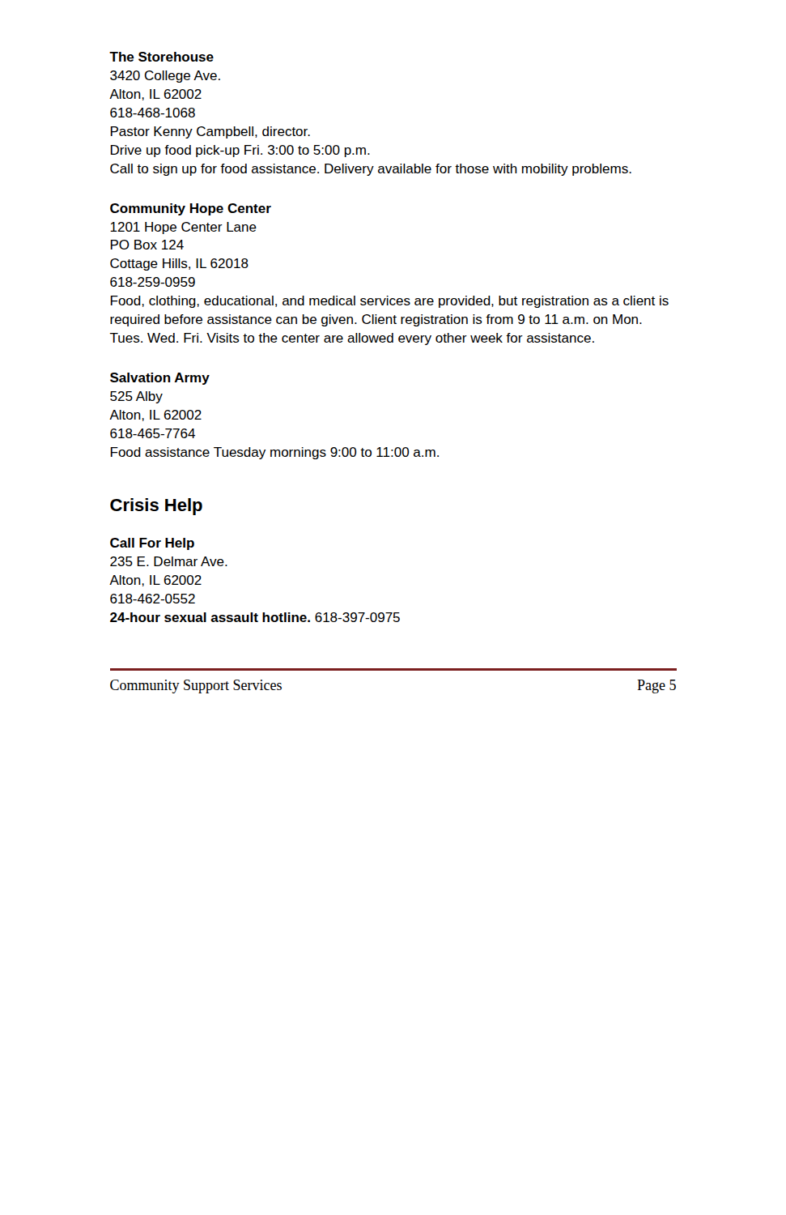The Storehouse
3420 College Ave.
Alton, IL 62002
618-468-1068
Pastor Kenny Campbell, director.
Drive up food pick-up Fri. 3:00 to 5:00 p.m.
Call to sign up for food assistance. Delivery available for those with mobility problems.
Community Hope Center
1201 Hope Center Lane
PO Box 124
Cottage Hills, IL 62018
618-259-0959
Food, clothing, educational, and medical services are provided, but registration as a client is required before assistance can be given. Client registration is from 9 to 11 a.m. on Mon. Tues. Wed. Fri. Visits to the center are allowed every other week for assistance.
Salvation Army
525 Alby
Alton, IL 62002
618-465-7764
Food assistance Tuesday mornings 9:00 to 11:00 a.m.
Crisis Help
Call For Help
235 E. Delmar Ave.
Alton, IL 62002
618-462-0552
24-hour sexual assault hotline. 618-397-0975
Community Support Services Page 5